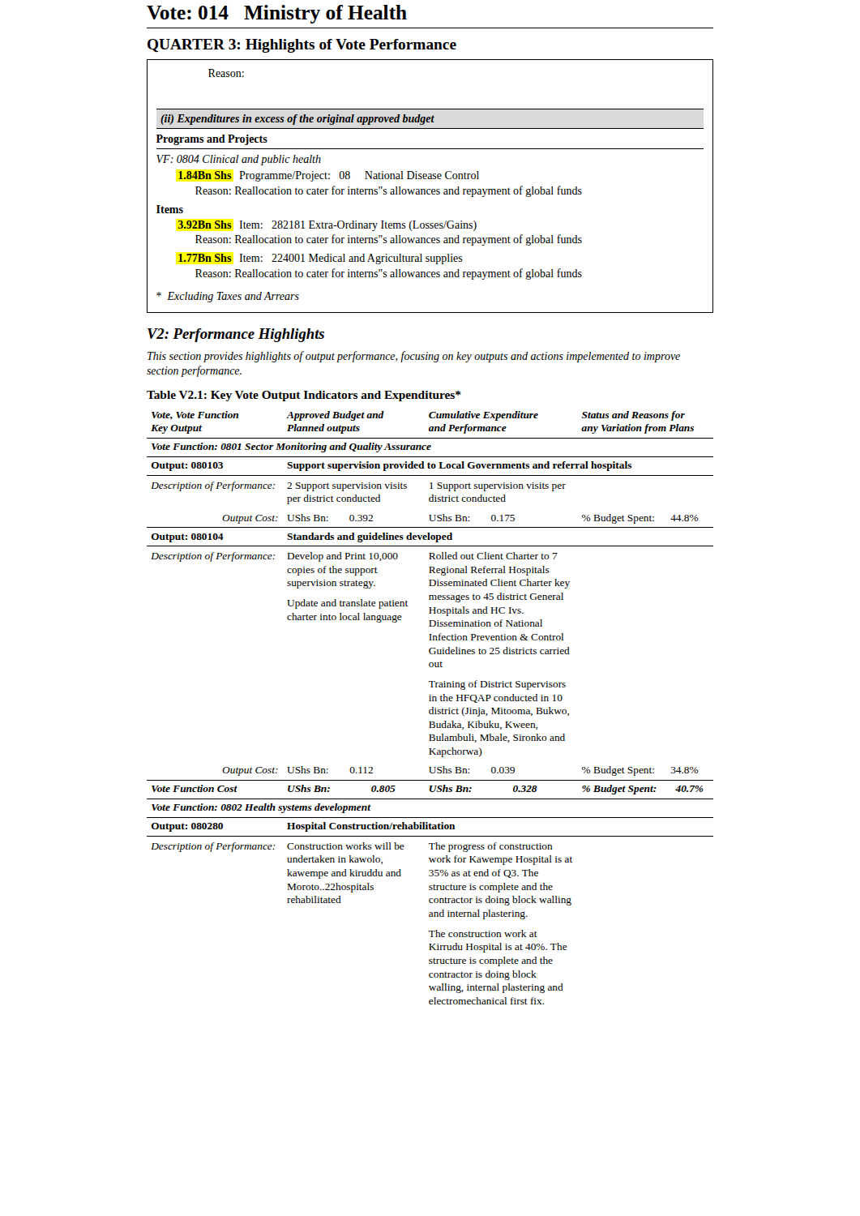Vote: 014 Ministry of Health
QUARTER 3: Highlights of Vote Performance
Reason:
(ii) Expenditures in excess of the original approved budget
Programs and Projects
VF: 0804 Clinical and public health
1.84Bn Shs Programme/Project: 08 National Disease Control
Reason: Reallocation to cater for interns"s allowances and repayment of global funds
Items
3.92Bn Shs Item: 282181 Extra-Ordinary Items (Losses/Gains)
Reason: Reallocation to cater for interns"s allowances and repayment of global funds
1.77Bn Shs Item: 224001 Medical and Agricultural supplies
Reason: Reallocation to cater for interns"s allowances and repayment of global funds
* Excluding Taxes and Arrears
V2: Performance Highlights
This section provides highlights of output performance, focusing on key outputs and actions impelemented to improve section performance.
Table V2.1: Key Vote Output Indicators and Expenditures*
| Vote, Vote Function Key Output | Approved Budget and Planned outputs | Cumulative Expenditure and Performance | Status and Reasons for any Variation from Plans |
| --- | --- | --- | --- |
| Vote Function: 0801 Sector Monitoring and Quality Assurance |
| Output: 080103 | Support supervision provided to Local Governments and referral hospitals |
| Description of Performance: | 2 Support supervision visits per district conducted | 1 Support supervision visits per district conducted | |
| Output Cost: | UShs Bn: 0.392 | UShs Bn: 0.175 | % Budget Spent: 44.8% |
| Output: 080104 | Standards and guidelines developed |
| Description of Performance: | Develop and Print 10,000 copies of the support supervision strategy. Update and translate patient charter into local language | Rolled out Client Charter to 7 Regional Referral Hospitals Disseminated Client Charter key messages to 45 district General Hospitals and HC Ivs. Dissemination of National Infection Prevention & Control Guidelines to 25 districts carried out Training of District Supervisors in the HFQAP conducted in 10 district (Jinja, Mitooma, Bukwo, Budaka, Kibuku, Kween, Bulambuli, Mbale, Sironko and Kapchorwa) | |
| Output Cost: | UShs Bn: 0.112 | UShs Bn: 0.039 | % Budget Spent: 34.8% |
| Vote Function Cost | UShs Bn: 0.805 | UShs Bn: 0.328 | % Budget Spent: 40.7% |
| Vote Function: 0802 Health systems development |
| Output: 080280 | Hospital Construction/rehabilitation |
| Description of Performance: | Construction works will be undertaken in kawolo, kawempe and kiruddu and Moroto..22hospitals rehabilitated | The progress of construction work for Kawempe Hospital is at 35% as at end of Q3. The structure is complete and the contractor is doing block walling and internal plastering. The construction work at Kirrudu Hospital is at 40%. The structure is complete and the contractor is doing block walling, internal plastering and electromechanical first fix. | |